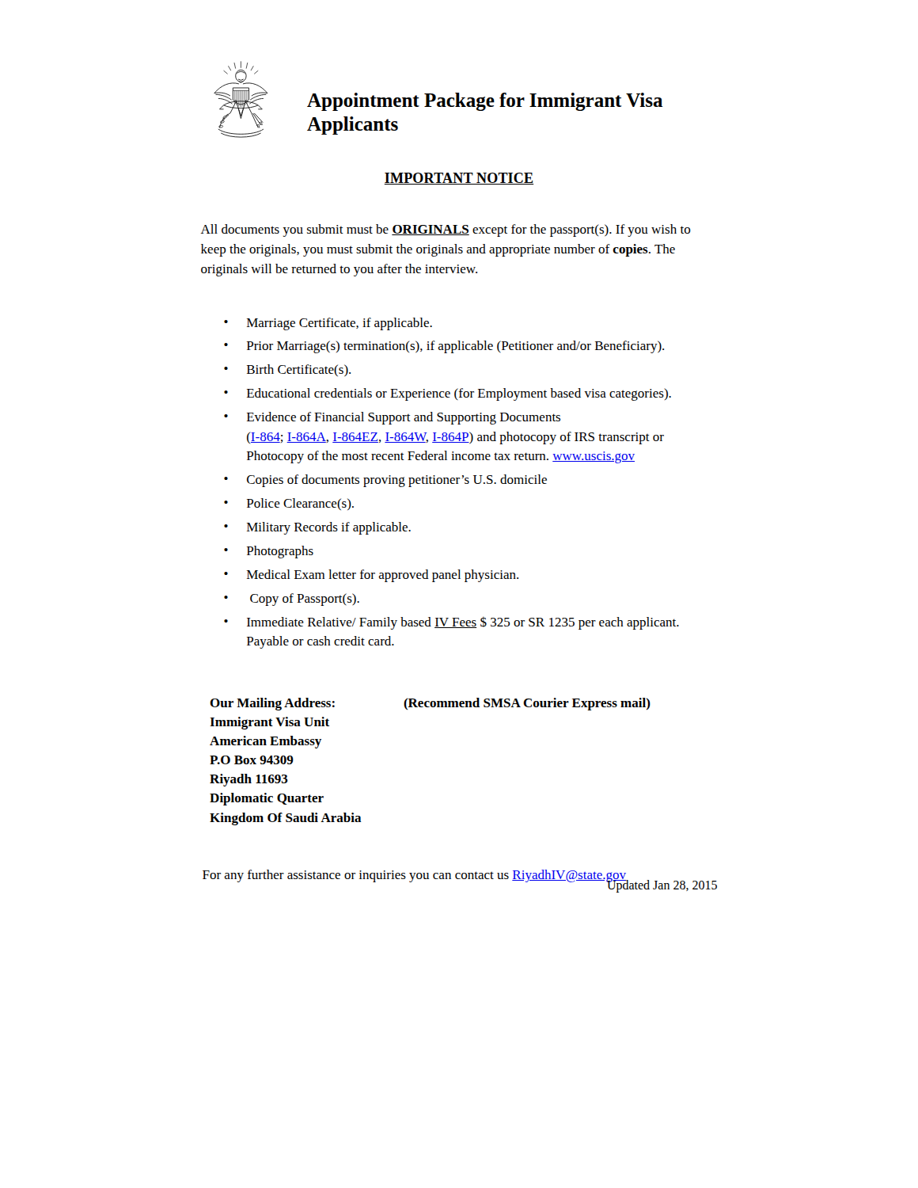Appointment Package for Immigrant Visa Applicants
IMPORTANT NOTICE
All documents you submit must be ORIGINALS except for the passport(s). If you wish to keep the originals, you must submit the originals and appropriate number of copies. The originals will be returned to you after the interview.
Marriage Certificate, if applicable.
Prior Marriage(s) termination(s), if applicable (Petitioner and/or Beneficiary).
Birth Certificate(s).
Educational credentials or Experience (for Employment based visa categories).
Evidence of Financial Support and Supporting Documents
(I-864; I-864A, I-864EZ, I-864W, I-864P) and photocopy of IRS transcript or Photocopy of the most recent Federal income tax return. www.uscis.gov
Copies of documents proving petitioner’s U.S. domicile
Police Clearance(s).
Military Records if applicable.
Photographs
Medical Exam letter for approved panel physician.
Copy of Passport(s).
Immediate Relative/ Family based IV Fees $ 325 or SR 1235 per each applicant. Payable or cash credit card.
Our Mailing Address:
(Recommend SMSA Courier Express mail)
Immigrant Visa Unit
American Embassy
P.O Box 94309
Riyadh 11693
Diplomatic Quarter
Kingdom Of Saudi Arabia
For any further assistance or inquiries you can contact us RiyadhIV@state.gov
Updated Jan 28, 2015